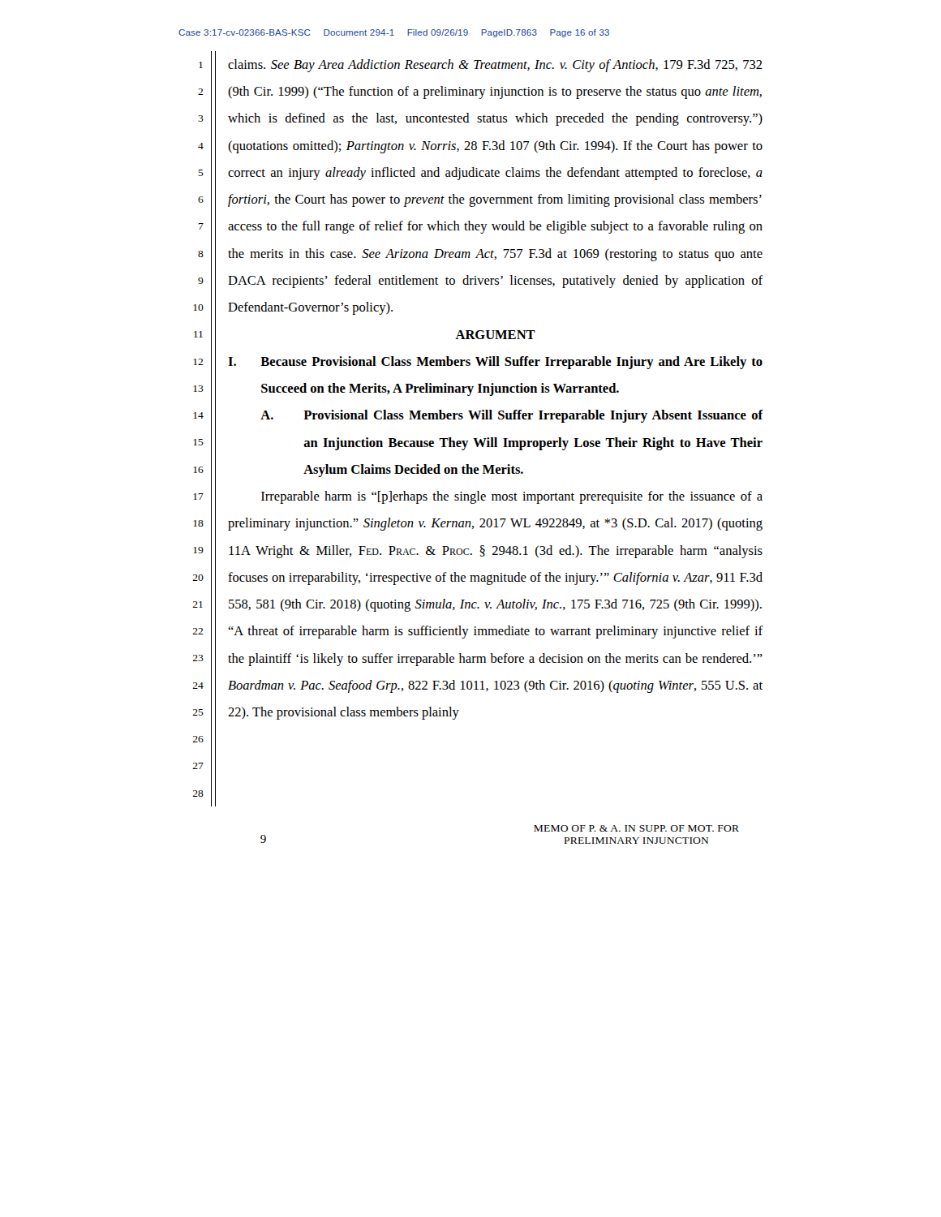Case 3:17-cv-02366-BAS-KSC Document 294-1 Filed 09/26/19 PageID.7863 Page 16 of 33
1
2
3
4
5
6
7
8
9
10
11
12
13
14
15
16
17
18
19
20
21
22
23
24
25
26
27
28
claims. See Bay Area Addiction Research & Treatment, Inc. v. City of Antioch, 179 F.3d 725, 732 (9th Cir. 1999) (“The function of a preliminary injunction is to preserve the status quo ante litem, which is defined as the last, uncontested status which preceded the pending controversy.”) (quotations omitted); Partington v. Norris, 28 F.3d 107 (9th Cir. 1994). If the Court has power to correct an injury already inflicted and adjudicate claims the defendant attempted to foreclose, a fortiori, the Court has power to prevent the government from limiting provisional class members’ access to the full range of relief for which they would be eligible subject to a favorable ruling on the merits in this case. See Arizona Dream Act, 757 F.3d at 1069 (restoring to status quo ante DACA recipients’ federal entitlement to drivers’ licenses, putatively denied by application of Defendant-Governor’s policy).
ARGUMENT
I.
Because Provisional Class Members Will Suffer Irreparable Injury and Are Likely to Succeed on the Merits, A Preliminary Injunction is Warranted.
A.
Provisional Class Members Will Suffer Irreparable Injury Absent Issuance of an Injunction Because They Will Improperly Lose Their Right to Have Their Asylum Claims Decided on the Merits.
Irreparable harm is “[p]erhaps the single most important prerequisite for the issuance of a preliminary injunction.” Singleton v. Kernan, 2017 WL 4922849, at *3 (S.D. Cal. 2017) (quoting 11A Wright & Miller, Fed. Prac. & Proc. § 2948.1 (3d ed.). The irreparable harm “analysis focuses on irreparability, ‘irrespective of the magnitude of the injury.’” California v. Azar, 911 F.3d 558, 581 (9th Cir. 2018) (quoting Simula, Inc. v. Autoliv, Inc., 175 F.3d 716, 725 (9th Cir. 1999)). “A threat of irreparable harm is sufficiently immediate to warrant preliminary injunctive relief if the plaintiff ‘is likely to suffer irreparable harm before a decision on the merits can be rendered.’” Boardman v. Pac. Seafood Grp., 822 F.3d 1011, 1023 (9th Cir. 2016) (quoting Winter, 555 U.S. at 22). The provisional class members plainly
9
MEMO OF P. & A. IN SUPP. OF MOT. FOR
PRELIMINARY INJUNCTION